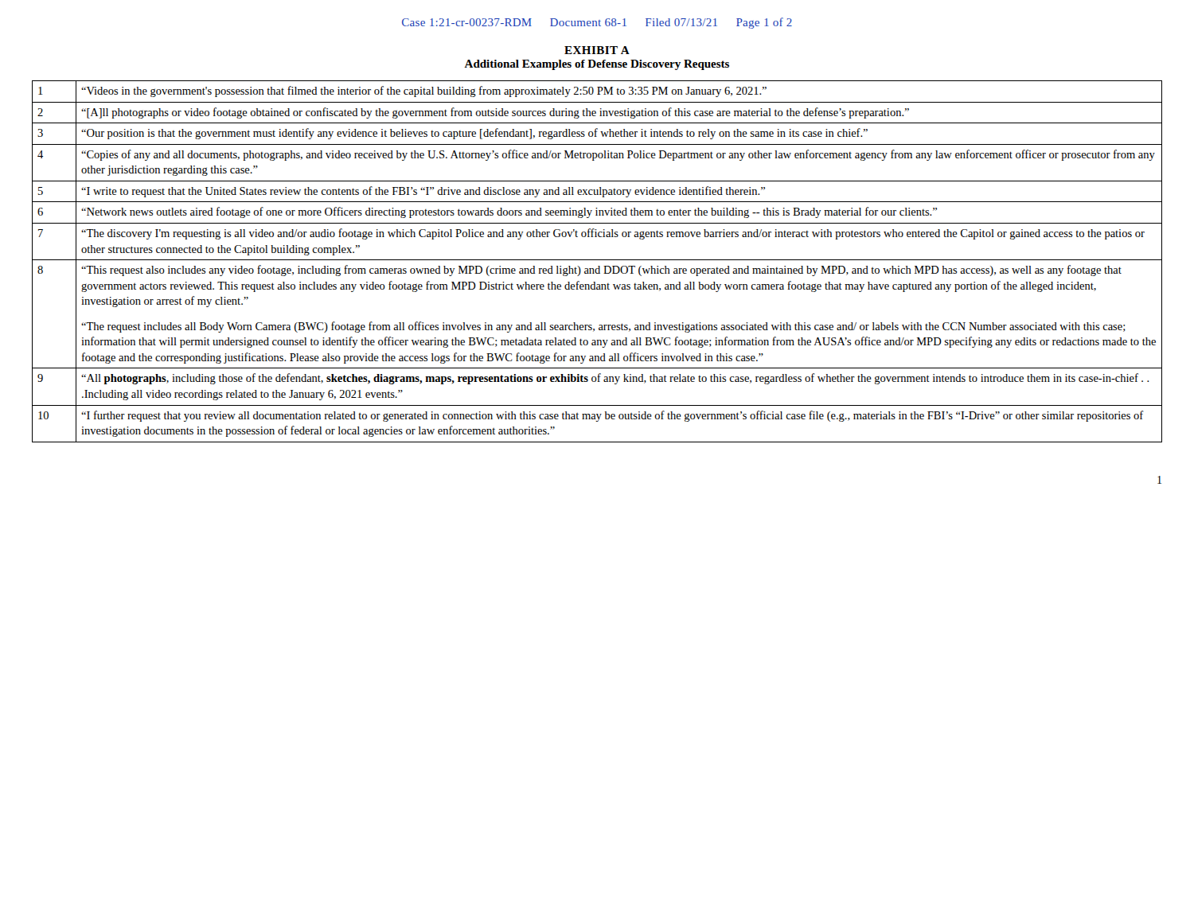Case 1:21-cr-00237-RDM Document 68-1 Filed 07/13/21 Page 1 of 2
EXHIBIT A
Additional Examples of Defense Discovery Requests
| 1 | “Videos in the government's possession that filmed the interior of the capital building from approximately 2:50 PM to 3:35 PM on January 6, 2021.” |
| 2 | “[A]ll photographs or video footage obtained or confiscated by the government from outside sources during the investigation of this case are material to the defense’s preparation.” |
| 3 | “Our position is that the government must identify any evidence it believes to capture [defendant], regardless of whether it intends to rely on the same in its case in chief.” |
| 4 | “Copies of any and all documents, photographs, and video received by the U.S. Attorney’s office and/or Metropolitan Police Department or any other law enforcement agency from any law enforcement officer or prosecutor from any other jurisdiction regarding this case.” |
| 5 | “I write to request that the United States review the contents of the FBI’s “I” drive and disclose any and all exculpatory evidence identified therein.” |
| 6 | “Network news outlets aired footage of one or more Officers directing protestors towards doors and seemingly invited them to enter the building -- this is Brady material for our clients.” |
| 7 | “The discovery I'm requesting is all video and/or audio footage in which Capitol Police and any other Gov't officials or agents remove barriers and/or interact with protestors who entered the Capitol or gained access to the patios or other structures connected to the Capitol building complex.” |
| 8 | “This request also includes any video footage, including from cameras owned by MPD (crime and red light) and DDOT (which are operated and maintained by MPD, and to which MPD has access), as well as any footage that government actors reviewed. This request also includes any video footage from MPD District where the defendant was taken, and all body worn camera footage that may have captured any portion of the alleged incident, investigation or arrest of my client.” “The request includes all Body Worn Camera (BWC) footage from all offices involves in any and all searchers, arrests, and investigations associated with this case and/ or labels with the CCN Number associated with this case; information that will permit undersigned counsel to identify the officer wearing the BWC; metadata related to any and all BWC footage; information from the AUSA’s office and/or MPD specifying any edits or redactions made to the footage and the corresponding justifications. Please also provide the access logs for the BWC footage for any and all officers involved in this case.” |
| 9 | “All photographs , including those of the defendant, sketches, diagrams, maps, representations or exhibits of any kind, that relate to this case, regardless of whether the government intends to introduce them in its case-in-chief . . .Including all video recordings related to the January 6, 2021 events.” |
| 10 | “I further request that you review all documentation related to or generated in connection with this case that may be outside of the government’s official case file (e.g., materials in the FBI’s “I-Drive” or other similar repositories of investigation documents in the possession of federal or local agencies or law enforcement authorities.” |
1